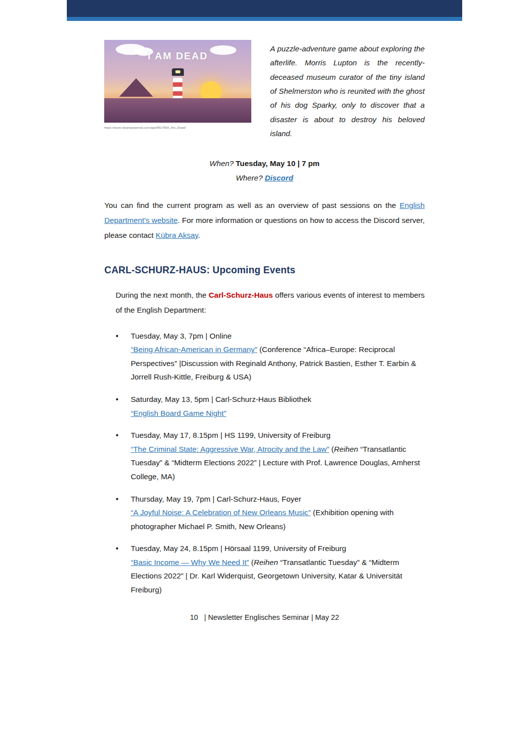I AM DEAD
https://store.steampowered.com/app/951750/I_Am_Dead/
A puzzle-adventure game about exploring the afterlife. Morris Lupton is the recently-deceased museum curator of the tiny island of Shelmerston who is reunited with the ghost of his dog Sparky, only to discover that a disaster is about to destroy his beloved island.
When? Tuesday, May 10 | 7 pm
Where? Discord
You can find the current program as well as an overview of past sessions on the English Department's website. For more information or questions on how to access the Discord server, please contact Kübra Aksay.
CARL-SCHURZ-HAUS: Upcoming Events
During the next month, the Carl-Schurz-Haus offers various events of interest to members of the English Department:
Tuesday, May 3, 7pm | Online
“Being African-American in Germany” (Conference “Africa–Europe: Reciprocal Perspectives” |Discussion with Reginald Anthony, Patrick Bastien, Esther T. Earbin & Jorrell Rush-Kittle, Freiburg & USA)
Saturday, May 13, 5pm | Carl-Schurz-Haus Bibliothek
“English Board Game Night”
Tuesday, May 17, 8.15pm | HS 1199, University of Freiburg
“The Criminal State: Aggressive War, Atrocity and the Law” (Reihen “Transatlantic Tuesday” & “Midterm Elections 2022” | Lecture with Prof. Lawrence Douglas, Amherst College, MA)
Thursday, May 19, 7pm | Carl-Schurz-Haus, Foyer
“A Joyful Noise: A Celebration of New Orleans Music” (Exhibition opening with photographer Michael P. Smith, New Orleans)
Tuesday, May 24, 8.15pm | Hörsaal 1199, University of Freiburg
“Basic Income — Why We Need It” (Reihen “Transatlantic Tuesday” & “Midterm Elections 2022” | Dr. Karl Widerquist, Georgetown University, Katar & Universität Freiburg)
10 | Newsletter Englisches Seminar | May 22